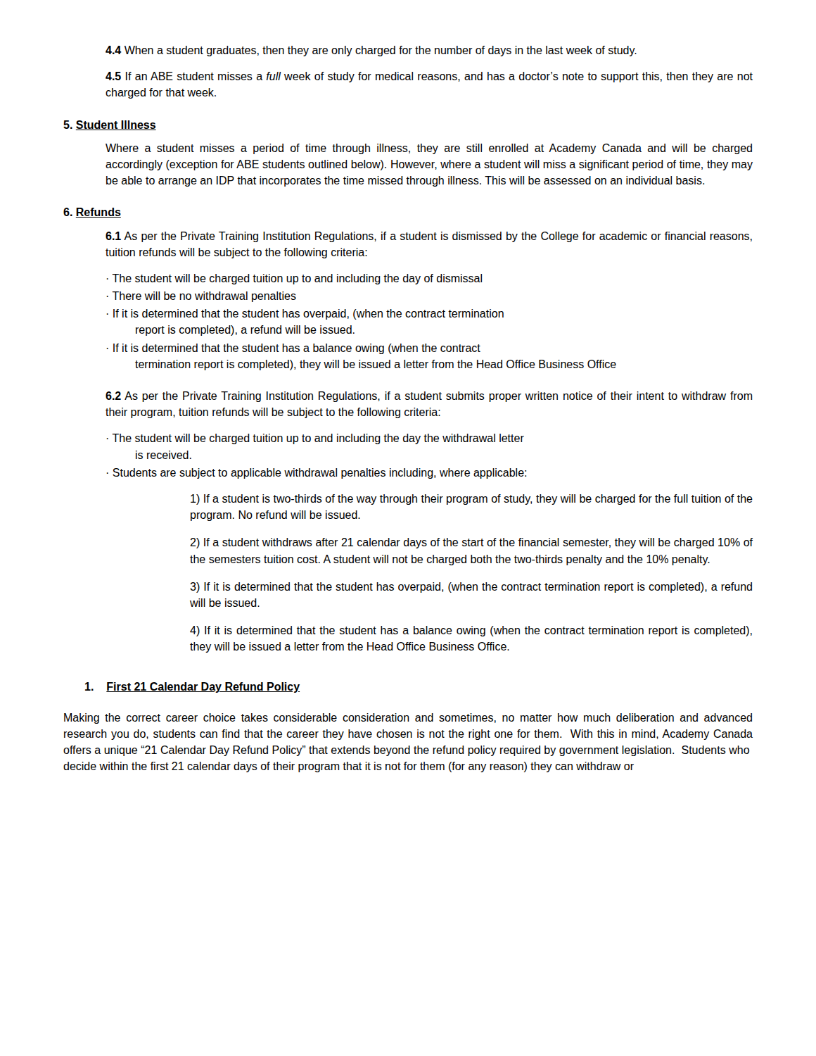4.4 When a student graduates, then they are only charged for the number of days in the last week of study.
4.5 If an ABE student misses a full week of study for medical reasons, and has a doctor’s note to support this, then they are not charged for that week.
5. Student Illness
Where a student misses a period of time through illness, they are still enrolled at Academy Canada and will be charged accordingly (exception for ABE students outlined below). However, where a student will miss a significant period of time, they may be able to arrange an IDP that incorporates the time missed through illness. This will be assessed on an individual basis.
6. Refunds
6.1 As per the Private Training Institution Regulations, if a student is dismissed by the College for academic or financial reasons, tuition refunds will be subject to the following criteria:
· The student will be charged tuition up to and including the day of dismissal
· There will be no withdrawal penalties
· If it is determined that the student has overpaid, (when the contract termination report is completed), a refund will be issued.
· If it is determined that the student has a balance owing (when the contract termination report is completed), they will be issued a letter from the Head Office Business Office
6.2 As per the Private Training Institution Regulations, if a student submits proper written notice of their intent to withdraw from their program, tuition refunds will be subject to the following criteria:
· The student will be charged tuition up to and including the day the withdrawal letter is received.
· Students are subject to applicable withdrawal penalties including, where applicable:
1) If a student is two-thirds of the way through their program of study, they will be charged for the full tuition of the program. No refund will be issued.
2) If a student withdraws after 21 calendar days of the start of the financial semester, they will be charged 10% of the semesters tuition cost. A student will not be charged both the two-thirds penalty and the 10% penalty.
3) If it is determined that the student has overpaid, (when the contract termination report is completed), a refund will be issued.
4) If it is determined that the student has a balance owing (when the contract termination report is completed), they will be issued a letter from the Head Office Business Office.
1. First 21 Calendar Day Refund Policy
Making the correct career choice takes considerable consideration and sometimes, no matter how much deliberation and advanced research you do, students can find that the career they have chosen is not the right one for them. With this in mind, Academy Canada offers a unique “21 Calendar Day Refund Policy” that extends beyond the refund policy required by government legislation. Students who decide within the first 21 calendar days of their program that it is not for them (for any reason) they can withdraw or